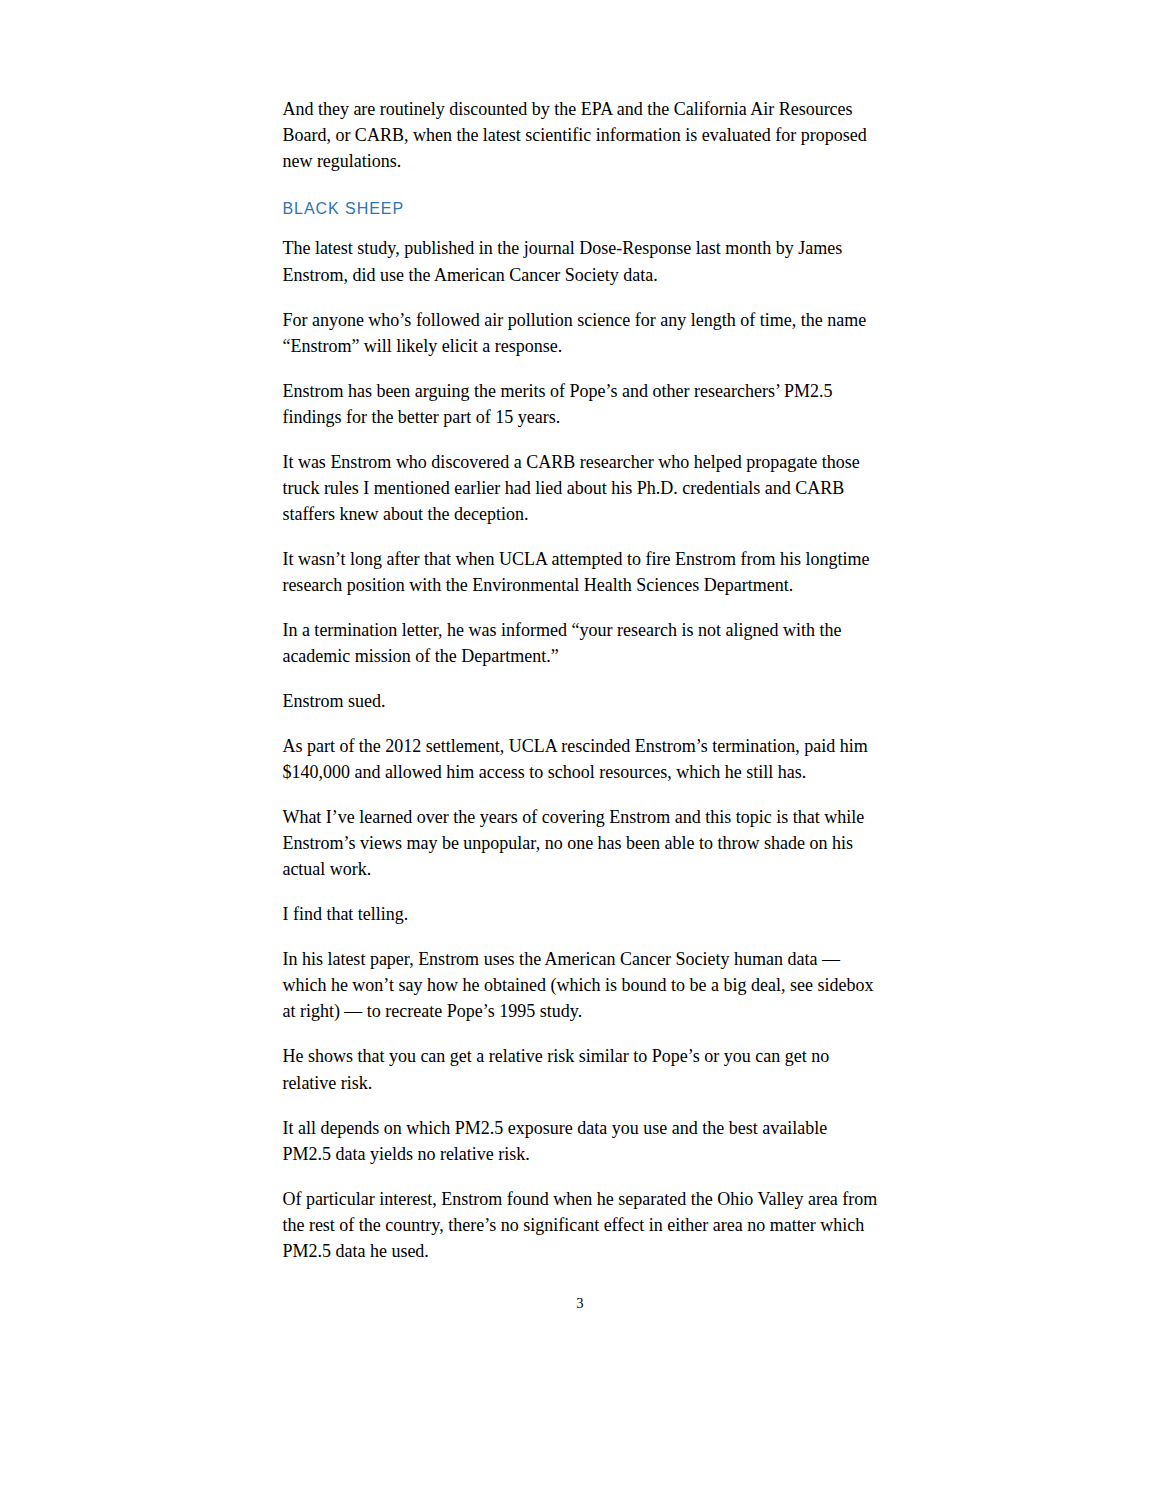And they are routinely discounted by the EPA and the California Air Resources Board, or CARB, when the latest scientific information is evaluated for proposed new regulations.
Black Sheep
The latest study, published in the journal Dose-Response last month by James Enstrom, did use the American Cancer Society data.
For anyone who’s followed air pollution science for any length of time, the name “Enstrom” will likely elicit a response.
Enstrom has been arguing the merits of Pope’s and other researchers’ PM2.5 findings for the better part of 15 years.
It was Enstrom who discovered a CARB researcher who helped propagate those truck rules I mentioned earlier had lied about his Ph.D. credentials and CARB staffers knew about the deception.
It wasn’t long after that when UCLA attempted to fire Enstrom from his longtime research position with the Environmental Health Sciences Department.
In a termination letter, he was informed “your research is not aligned with the academic mission of the Department.”
Enstrom sued.
As part of the 2012 settlement, UCLA rescinded Enstrom’s termination, paid him $140,000 and allowed him access to school resources, which he still has.
What I’ve learned over the years of covering Enstrom and this topic is that while Enstrom’s views may be unpopular, no one has been able to throw shade on his actual work.
I find that telling.
In his latest paper, Enstrom uses the American Cancer Society human data — which he won’t say how he obtained (which is bound to be a big deal, see sidebox at right) — to recreate Pope’s 1995 study.
He shows that you can get a relative risk similar to Pope’s or you can get no relative risk.
It all depends on which PM2.5 exposure data you use and the best available PM2.5 data yields no relative risk.
Of particular interest, Enstrom found when he separated the Ohio Valley area from the rest of the country, there’s no significant effect in either area no matter which PM2.5 data he used.
3